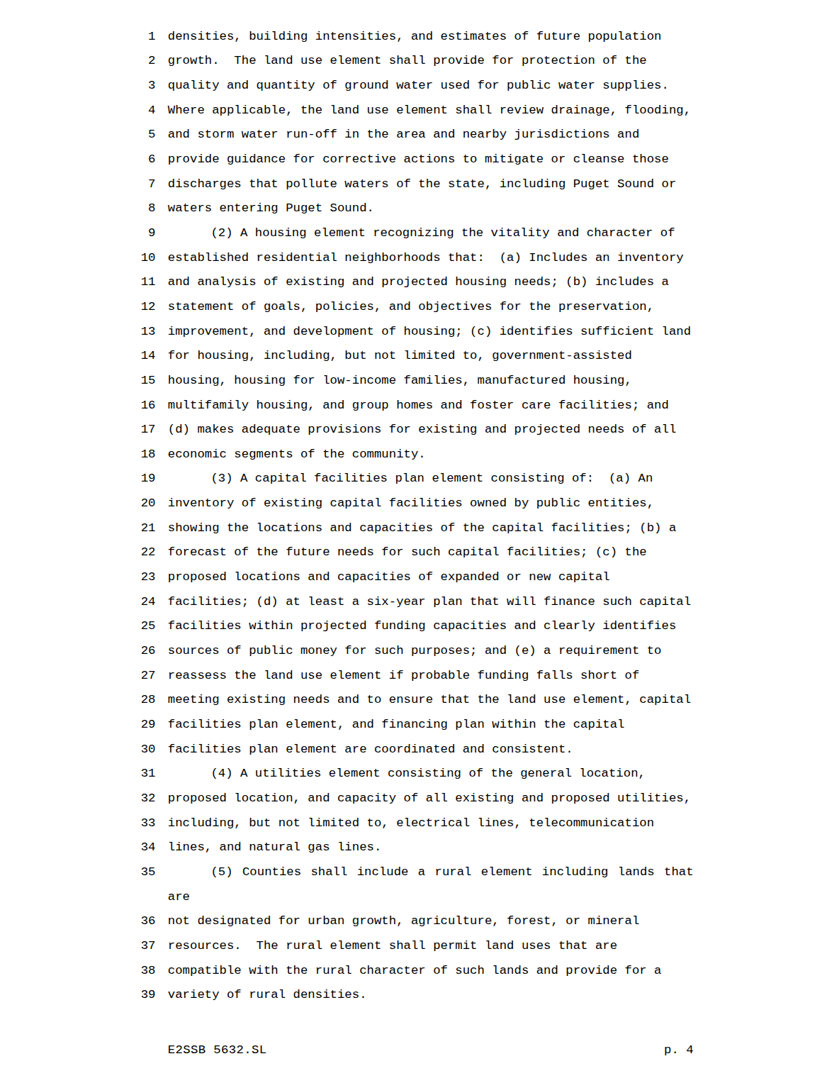densities, building intensities, and estimates of future population
growth. The land use element shall provide for protection of the
quality and quantity of ground water used for public water supplies.
Where applicable, the land use element shall review drainage, flooding,
and storm water run-off in the area and nearby jurisdictions and
provide guidance for corrective actions to mitigate or cleanse those
discharges that pollute waters of the state, including Puget Sound or
waters entering Puget Sound.
(2) A housing element recognizing the vitality and character of
established residential neighborhoods that: (a) Includes an inventory
and analysis of existing and projected housing needs; (b) includes a
statement of goals, policies, and objectives for the preservation,
improvement, and development of housing; (c) identifies sufficient land
for housing, including, but not limited to, government-assisted
housing, housing for low-income families, manufactured housing,
multifamily housing, and group homes and foster care facilities; and
(d) makes adequate provisions for existing and projected needs of all
economic segments of the community.
(3) A capital facilities plan element consisting of: (a) An
inventory of existing capital facilities owned by public entities,
showing the locations and capacities of the capital facilities; (b) a
forecast of the future needs for such capital facilities; (c) the
proposed locations and capacities of expanded or new capital
facilities; (d) at least a six-year plan that will finance such capital
facilities within projected funding capacities and clearly identifies
sources of public money for such purposes; and (e) a requirement to
reassess the land use element if probable funding falls short of
meeting existing needs and to ensure that the land use element, capital
facilities plan element, and financing plan within the capital
facilities plan element are coordinated and consistent.
(4) A utilities element consisting of the general location,
proposed location, and capacity of all existing and proposed utilities,
including, but not limited to, electrical lines, telecommunication
lines, and natural gas lines.
(5) Counties shall include a rural element including lands that are
not designated for urban growth, agriculture, forest, or mineral
resources. The rural element shall permit land uses that are
compatible with the rural character of such lands and provide for a
variety of rural densities.
E2SSB 5632.SL p. 4